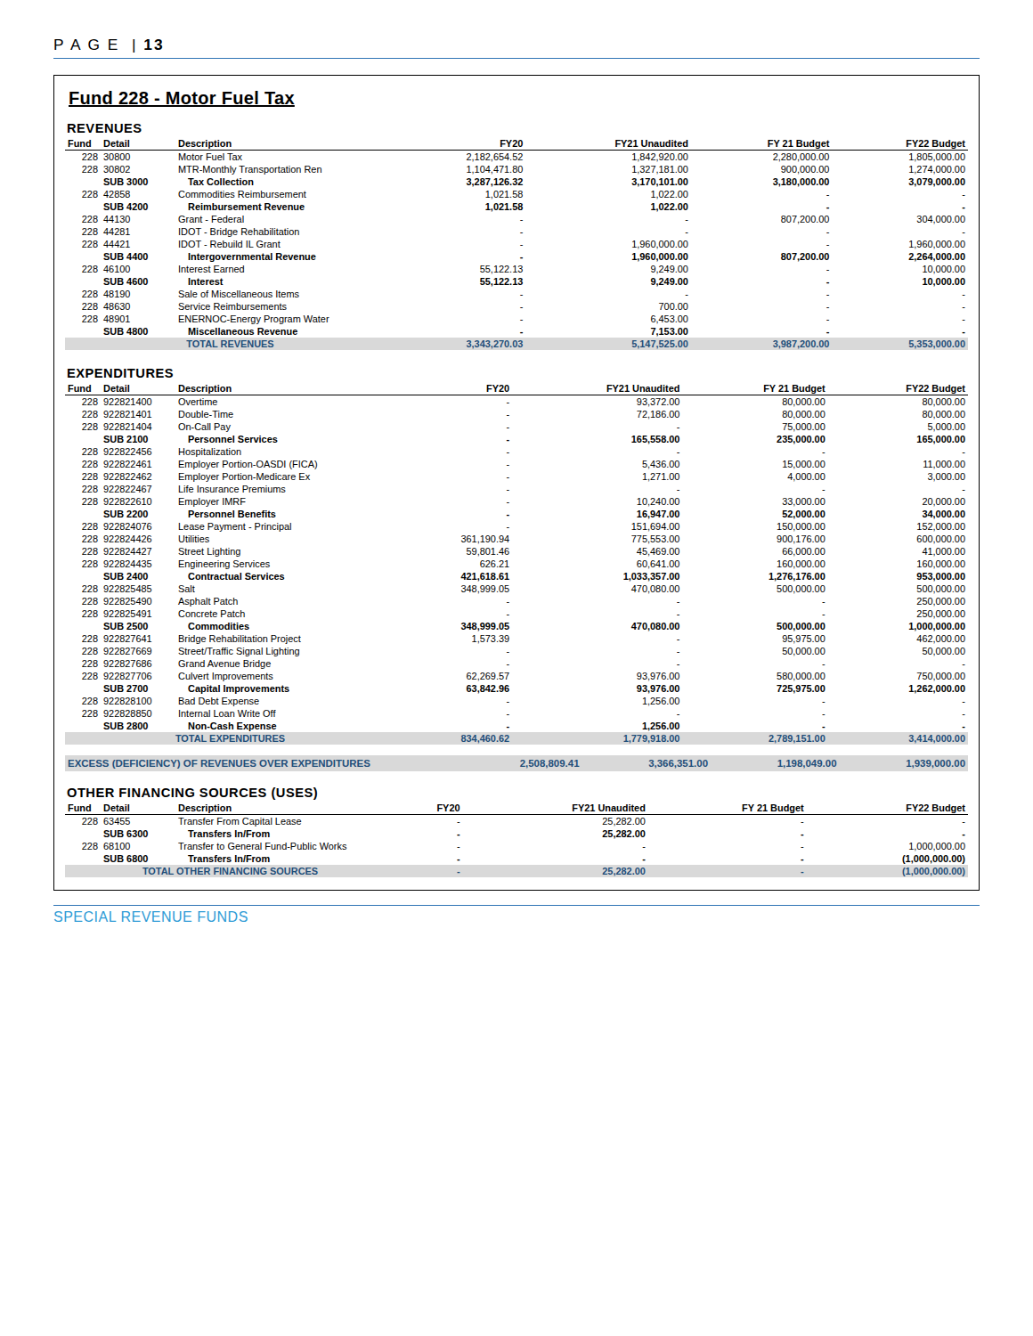P A G E | 13
Fund 228 - Motor Fuel Tax
REVENUES
| Fund | Detail | Description | FY20 | FY21 Unaudited | FY 21 Budget | FY22 Budget |
| --- | --- | --- | --- | --- | --- | --- |
| 228 | 30800 | Motor Fuel Tax | 2,182,654.52 | 1,842,920.00 | 2,280,000.00 | 1,805,000.00 |
| 228 | 30802 | MTR-Monthly Transportation Ren | 1,104,471.80 | 1,327,181.00 | 900,000.00 | 1,274,000.00 |
| | SUB 3000 | Tax Collection | 3,287,126.32 | 3,170,101.00 | 3,180,000.00 | 3,079,000.00 |
| 228 | 42858 | Commodities Reimbursement | 1,021.58 | 1,022.00 | - | - |
| | SUB 4200 | Reimbursement Revenue | 1,021.58 | 1,022.00 | - | - |
| 228 | 44130 | Grant - Federal | - | - | 807,200.00 | 304,000.00 |
| 228 | 44281 | IDOT - Bridge Rehabilitation | - | - | - | - |
| 228 | 44421 | IDOT - Rebuild IL Grant | - | 1,960,000.00 | - | 1,960,000.00 |
| | SUB 4400 | Intergovernmental Revenue | - | 1,960,000.00 | 807,200.00 | 2,264,000.00 |
| 228 | 46100 | Interest Earned | 55,122.13 | 9,249.00 | - | 10,000.00 |
| | SUB 4600 | Interest | 55,122.13 | 9,249.00 | - | 10,000.00 |
| 228 | 48190 | Sale of Miscellaneous Items | - | - | - | - |
| 228 | 48630 | Service Reimbursements | - | 700.00 | - | - |
| 228 | 48901 | ENERNOC-Energy Program Water | - | 6,453.00 | - | - |
| | SUB 4800 | Miscellaneous Revenue | - | 7,153.00 | - | - |
| TOTAL REVENUES | 3,343,270.03 | 5,147,525.00 | 3,987,200.00 | 5,353,000.00 |
EXPENDITURES
| Fund | Detail | Description | FY20 | FY21 Unaudited | FY 21 Budget | FY22 Budget |
| --- | --- | --- | --- | --- | --- | --- |
| 228 | 922821400 | Overtime | - | 93,372.00 | 80,000.00 | 80,000.00 |
| 228 | 922821401 | Double-Time | - | 72,186.00 | 80,000.00 | 80,000.00 |
| 228 | 922821404 | On-Call Pay | - | - | 75,000.00 | 5,000.00 |
| | SUB 2100 | Personnel Services | - | 165,558.00 | 235,000.00 | 165,000.00 |
| 228 | 922822456 | Hospitalization | - | - | - | - |
| 228 | 922822461 | Employer Portion-OASDI (FICA) | - | 5,436.00 | 15,000.00 | 11,000.00 |
| 228 | 922822462 | Employer Portion-Medicare Ex | - | 1,271.00 | 4,000.00 | 3,000.00 |
| 228 | 922822467 | Life Insurance Premiums | - | - | - | - |
| 228 | 922822610 | Employer IMRF | - | 10,240.00 | 33,000.00 | 20,000.00 |
| | SUB 2200 | Personnel Benefits | - | 16,947.00 | 52,000.00 | 34,000.00 |
| 228 | 922824076 | Lease Payment - Principal | - | 151,694.00 | 150,000.00 | 152,000.00 |
| 228 | 922824426 | Utilities | 361,190.94 | 775,553.00 | 900,176.00 | 600,000.00 |
| 228 | 922824427 | Street Lighting | 59,801.46 | 45,469.00 | 66,000.00 | 41,000.00 |
| 228 | 922824435 | Engineering Services | 626.21 | 60,641.00 | 160,000.00 | 160,000.00 |
| | SUB 2400 | Contractual Services | 421,618.61 | 1,033,357.00 | 1,276,176.00 | 953,000.00 |
| 228 | 922825485 | Salt | 348,999.05 | 470,080.00 | 500,000.00 | 500,000.00 |
| 228 | 922825490 | Asphalt Patch | - | - | - | 250,000.00 |
| 228 | 922825491 | Concrete Patch | - | - | - | 250,000.00 |
| | SUB 2500 | Commodities | 348,999.05 | 470,080.00 | 500,000.00 | 1,000,000.00 |
| 228 | 922827641 | Bridge Rehabilitation Project | 1,573.39 | - | 95,975.00 | 462,000.00 |
| 228 | 922827669 | Street/Traffic Signal Lighting | - | - | 50,000.00 | 50,000.00 |
| 228 | 922827686 | Grand Avenue Bridge | - | - | - | - |
| 228 | 922827706 | Culvert Improvements | 62,269.57 | 93,976.00 | 580,000.00 | 750,000.00 |
| | SUB 2700 | Capital Improvements | 63,842.96 | 93,976.00 | 725,975.00 | 1,262,000.00 |
| 228 | 922828100 | Bad Debt Expense | - | 1,256.00 | - | - |
| 228 | 922828850 | Internal Loan Write Off | - | - | - | - |
| | SUB 2800 | Non-Cash Expense | - | 1,256.00 | - | - |
| TOTAL EXPENDITURES | 834,460.62 | 1,779,918.00 | 2,789,151.00 | 3,414,000.00 |
| EXCESS (DEFICIENCY) OF REVENUES OVER EXPENDITURES | 2,508,809.41 | 3,366,351.00 | 1,198,049.00 | 1,939,000.00 |
OTHER FINANCING SOURCES (USES)
| Fund | Detail | Description | FY20 | FY21 Unaudited | FY 21 Budget | FY22 Budget |
| --- | --- | --- | --- | --- | --- | --- |
| 228 | 63455 | Transfer From Capital Lease | - | 25,282.00 | - | - |
| | SUB 6300 | Transfers In/From | - | 25,282.00 | - | - |
| 228 | 68100 | Transfer to General Fund-Public Works | - | - | - | 1,000,000.00 |
| | SUB 6800 | Transfers In/From | - | - | - | (1,000,000.00) |
| TOTAL OTHER FINANCING SOURCES | - | 25,282.00 | - | (1,000,000.00) |
SPECIAL REVENUE FUNDS